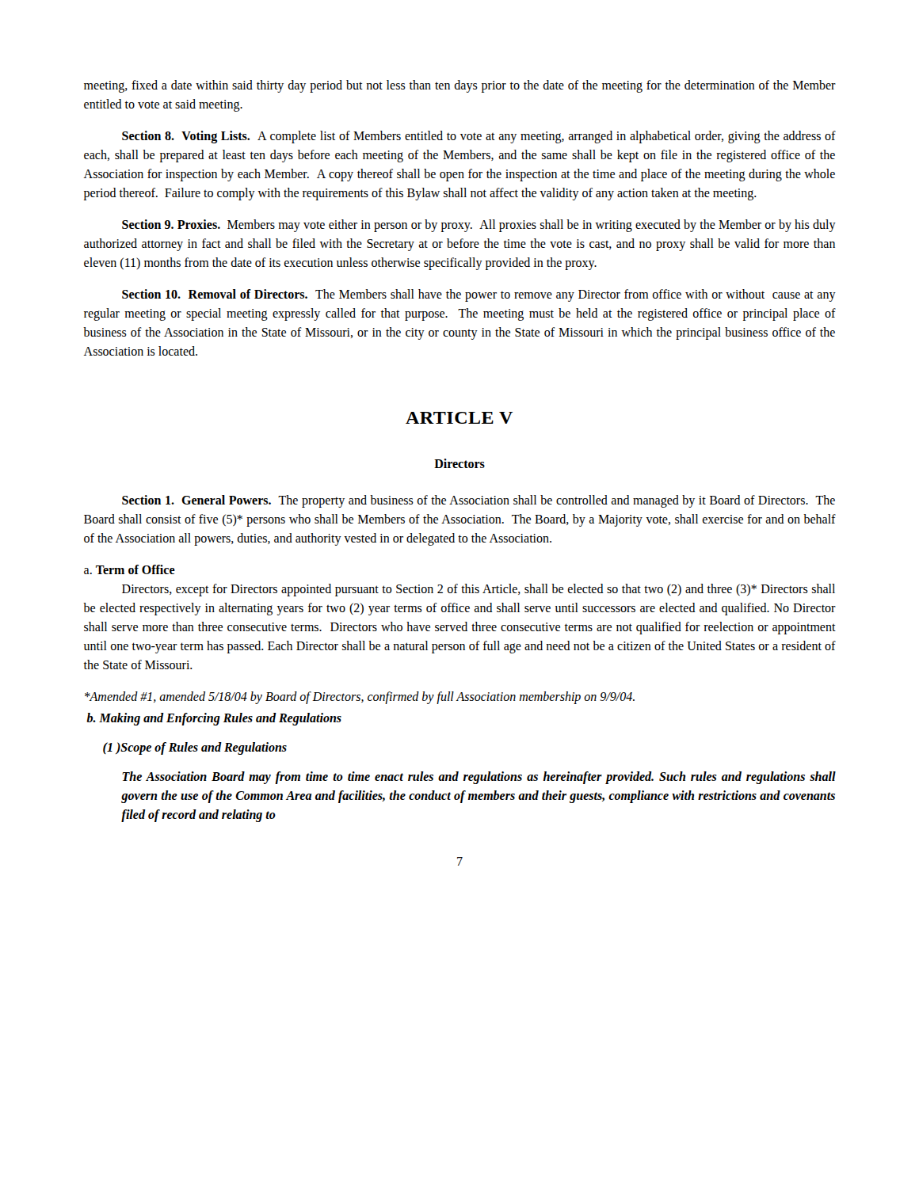meeting, fixed a date within said thirty day period but not less than ten days prior to the date of the meeting for the determination of the Member entitled to vote at said meeting.
Section 8. Voting Lists. A complete list of Members entitled to vote at any meeting, arranged in alphabetical order, giving the address of each, shall be prepared at least ten days before each meeting of the Members, and the same shall be kept on file in the registered office of the Association for inspection by each Member. A copy thereof shall be open for the inspection at the time and place of the meeting during the whole period thereof. Failure to comply with the requirements of this Bylaw shall not affect the validity of any action taken at the meeting.
Section 9. Proxies. Members may vote either in person or by proxy. All proxies shall be in writing executed by the Member or by his duly authorized attorney in fact and shall be filed with the Secretary at or before the time the vote is cast, and no proxy shall be valid for more than eleven (11) months from the date of its execution unless otherwise specifically provided in the proxy.
Section 10. Removal of Directors. The Members shall have the power to remove any Director from office with or without cause at any regular meeting or special meeting expressly called for that purpose. The meeting must be held at the registered office or principal place of business of the Association in the State of Missouri, or in the city or county in the State of Missouri in which the principal business office of the Association is located.
ARTICLE V
Directors
Section 1. General Powers. The property and business of the Association shall be controlled and managed by it Board of Directors. The Board shall consist of five (5)* persons who shall be Members of the Association. The Board, by a Majority vote, shall exercise for and on behalf of the Association all powers, duties, and authority vested in or delegated to the Association.
a. Term of Office
Directors, except for Directors appointed pursuant to Section 2 of this Article, shall be elected so that two (2) and three (3)* Directors shall be elected respectively in alternating years for two (2) year terms of office and shall serve until successors are elected and qualified. No Director shall serve more than three consecutive terms. Directors who have served three consecutive terms are not qualified for reelection or appointment until one two-year term has passed. Each Director shall be a natural person of full age and need not be a citizen of the United States or a resident of the State of Missouri.
*Amended #1, amended 5/18/04 by Board of Directors, confirmed by full Association membership on 9/9/04.
b. Making and Enforcing Rules and Regulations
(1 )Scope of Rules and Regulations
The Association Board may from time to time enact rules and regulations as hereinafter provided. Such rules and regulations shall govern the use of the Common Area and facilities, the conduct of members and their guests, compliance with restrictions and covenants filed of record and relating to
7